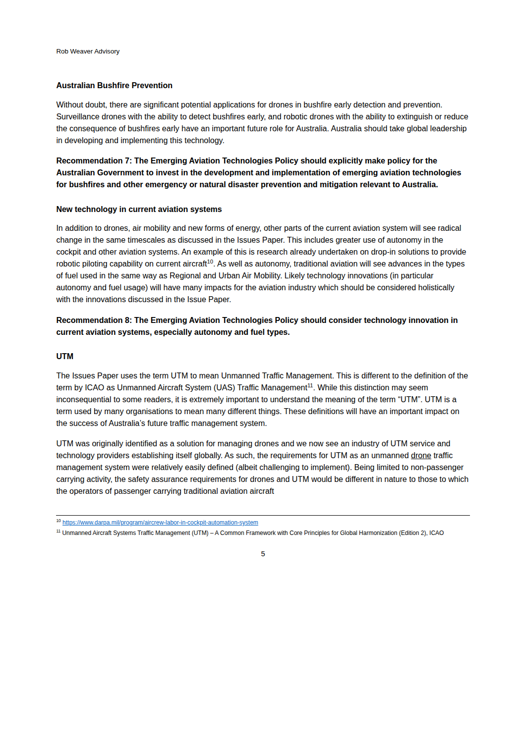Rob Weaver Advisory
Australian Bushfire Prevention
Without doubt, there are significant potential applications for drones in bushfire early detection and prevention. Surveillance drones with the ability to detect bushfires early, and robotic drones with the ability to extinguish or reduce the consequence of bushfires early have an important future role for Australia. Australia should take global leadership in developing and implementing this technology.
Recommendation 7: The Emerging Aviation Technologies Policy should explicitly make policy for the Australian Government to invest in the development and implementation of emerging aviation technologies for bushfires and other emergency or natural disaster prevention and mitigation relevant to Australia.
New technology in current aviation systems
In addition to drones, air mobility and new forms of energy, other parts of the current aviation system will see radical change in the same timescales as discussed in the Issues Paper. This includes greater use of autonomy in the cockpit and other aviation systems. An example of this is research already undertaken on drop-in solutions to provide robotic piloting capability on current aircraft10. As well as autonomy, traditional aviation will see advances in the types of fuel used in the same way as Regional and Urban Air Mobility. Likely technology innovations (in particular autonomy and fuel usage) will have many impacts for the aviation industry which should be considered holistically with the innovations discussed in the Issue Paper.
Recommendation 8: The Emerging Aviation Technologies Policy should consider technology innovation in current aviation systems, especially autonomy and fuel types.
UTM
The Issues Paper uses the term UTM to mean Unmanned Traffic Management. This is different to the definition of the term by ICAO as Unmanned Aircraft System (UAS) Traffic Management11. While this distinction may seem inconsequential to some readers, it is extremely important to understand the meaning of the term “UTM”. UTM is a term used by many organisations to mean many different things. These definitions will have an important impact on the success of Australia’s future traffic management system.
UTM was originally identified as a solution for managing drones and we now see an industry of UTM service and technology providers establishing itself globally. As such, the requirements for UTM as an unmanned drone traffic management system were relatively easily defined (albeit challenging to implement). Being limited to non-passenger carrying activity, the safety assurance requirements for drones and UTM would be different in nature to those to which the operators of passenger carrying traditional aviation aircraft
10 https://www.darpa.mil/program/aircrew-labor-in-cockpit-automation-system
11 Unmanned Aircraft Systems Traffic Management (UTM) – A Common Framework with Core Principles for Global Harmonization (Edition 2), ICAO
5